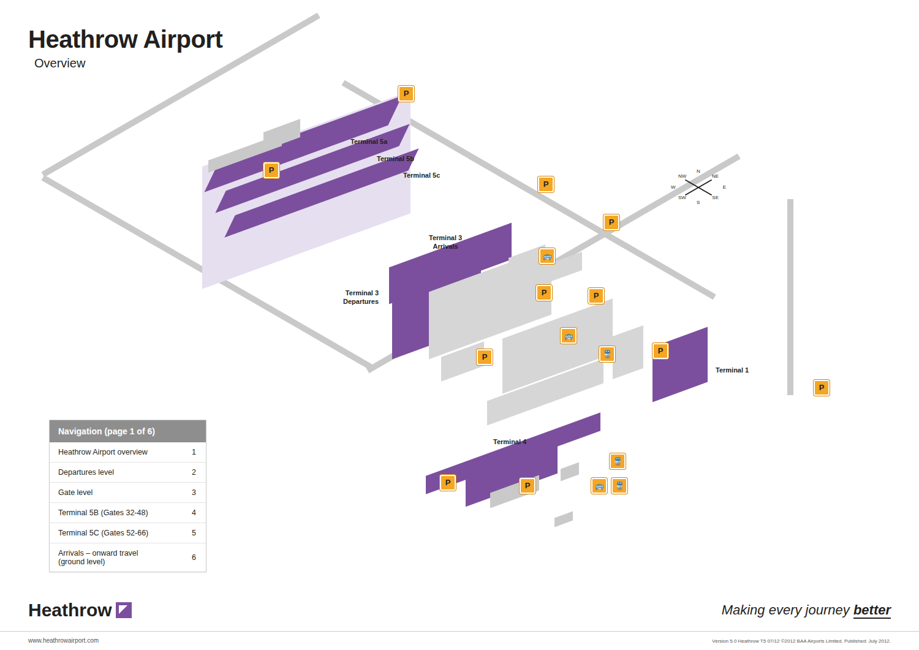Heathrow Airport
Overview
Terminal 5a
Terminal 5b
Terminal 5c
Terminal 3
Arrivals
Terminal 3
Departures
Terminal 1
Terminal 4
N S E W NE NW SE SW
P
P
P
P
P
P
P
P
P
P
P
Navigation (page 1 of 6)
| Heathrow Airport overview | 1 |
| Departures level | 2 |
| Gate level | 3 |
| Terminal 5B (Gates 32-48) | 4 |
| Terminal 5C (Gates 52-66) | 5 |
| Arrivals – onward travel (ground level) | 6 |
Heathrow
Making every journey better
www.heathrowairport.com
Version 5.0 Heathrow T5 07/12 ©2012 BAA Airports Limited. Published: July 2012.